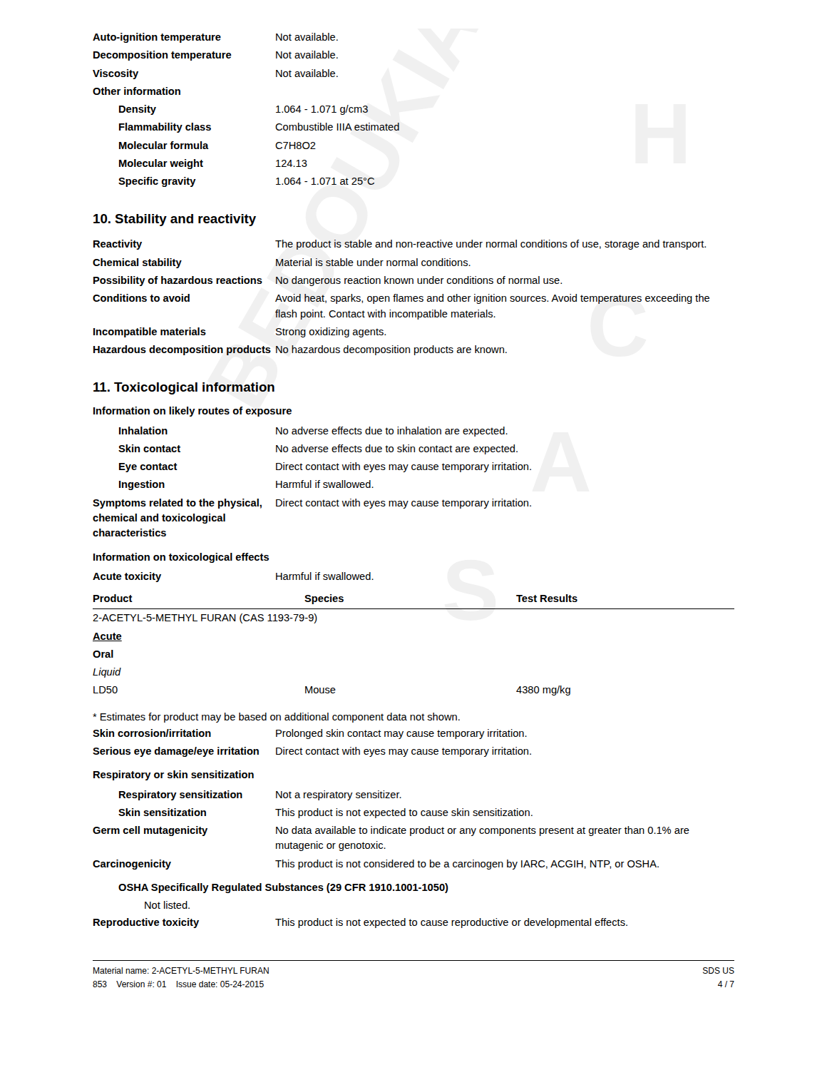BEDOUKIAN H C A S
| Auto-ignition temperature | Not available. |
| Decomposition temperature | Not available. |
| Viscosity | Not available. |
| Other information | |
| Density | 1.064 - 1.071 g/cm3 |
| Flammability class | Combustible IIIA estimated |
| Molecular formula | C7H8O2 |
| Molecular weight | 124.13 |
| Specific gravity | 1.064 - 1.071 at 25°C |
10. Stability and reactivity
| Reactivity | The product is stable and non-reactive under normal conditions of use, storage and transport. |
| Chemical stability | Material is stable under normal conditions. |
| Possibility of hazardous reactions | No dangerous reaction known under conditions of normal use. |
| Conditions to avoid | Avoid heat, sparks, open flames and other ignition sources. Avoid temperatures exceeding the flash point. Contact with incompatible materials. |
| Incompatible materials | Strong oxidizing agents. |
| Hazardous decomposition products | No hazardous decomposition products are known. |
11. Toxicological information
Information on likely routes of exposure
| Inhalation | No adverse effects due to inhalation are expected. |
| Skin contact | No adverse effects due to skin contact are expected. |
| Eye contact | Direct contact with eyes may cause temporary irritation. |
| Ingestion | Harmful if swallowed. |
| Symptoms related to the physical, chemical and toxicological characteristics | Direct contact with eyes may cause temporary irritation. |
Information on toxicological effects
| Acute toxicity | Harmful if swallowed. |
| Product | Species | Test Results |
| --- | --- | --- |
| 2-ACETYL-5-METHYL FURAN (CAS 1193-79-9) |
| Acute |
| Oral |
| Liquid |
| LD50 | Mouse | 4380 mg/kg |
* Estimates for product may be based on additional component data not shown.
| Skin corrosion/irritation | Prolonged skin contact may cause temporary irritation. |
| Serious eye damage/eye irritation | Direct contact with eyes may cause temporary irritation. |
Respiratory or skin sensitization
| Respiratory sensitization | Not a respiratory sensitizer. |
| Skin sensitization | This product is not expected to cause skin sensitization. |
| Germ cell mutagenicity | No data available to indicate product or any components present at greater than 0.1% are mutagenic or genotoxic. |
| Carcinogenicity | This product is not considered to be a carcinogen by IARC, ACGIH, NTP, or OSHA. |
OSHA Specifically Regulated Substances (29 CFR 1910.1001-1050)
Not listed.
| Reproductive toxicity | This product is not expected to cause reproductive or developmental effects. |
Material name: 2-ACETYL-5-METHYL FURAN
853 Version #: 01 Issue date: 05-24-2015
SDS US
4 / 7